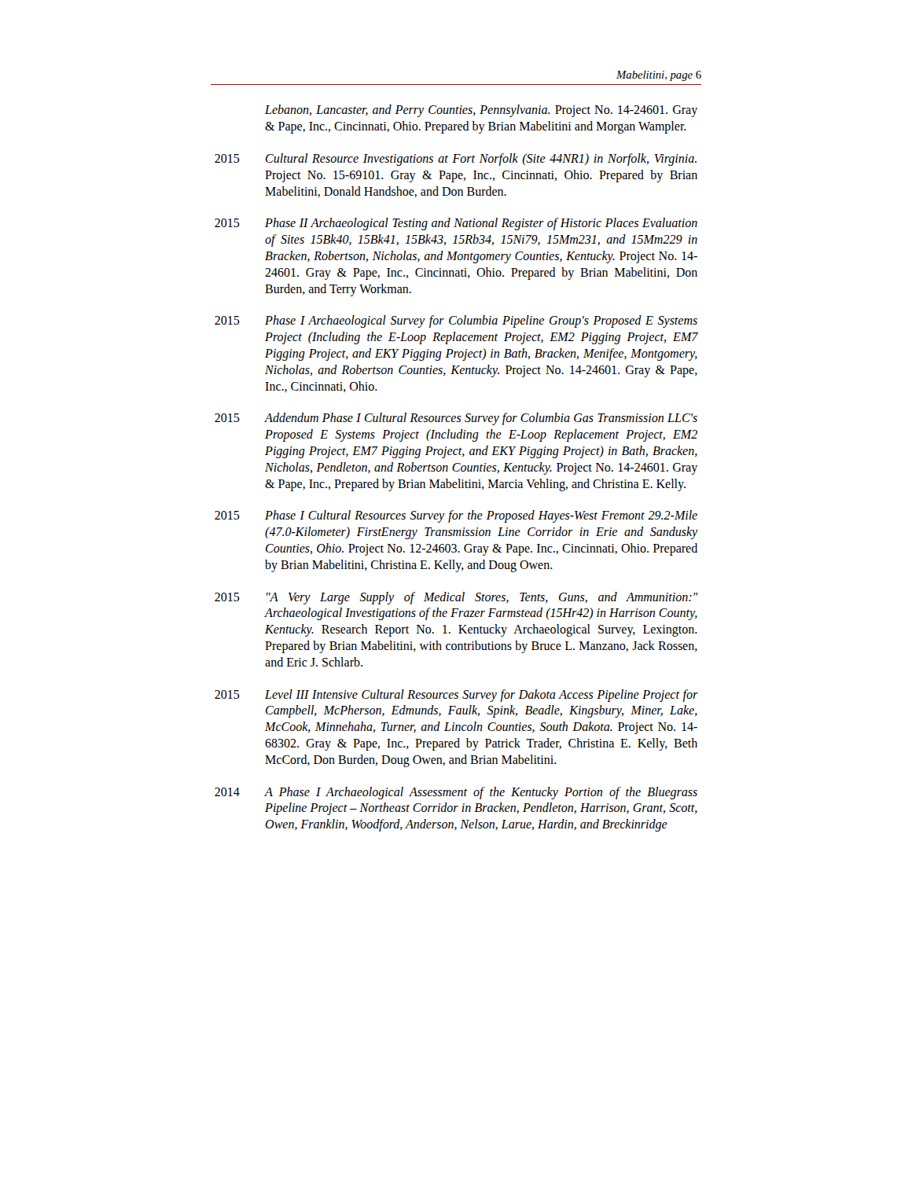Mabelitini, page 6
Lebanon, Lancaster, and Perry Counties, Pennsylvania. Project No. 14-24601. Gray & Pape, Inc., Cincinnati, Ohio. Prepared by Brian Mabelitini and Morgan Wampler.
2015
Cultural Resource Investigations at Fort Norfolk (Site 44NR1) in Norfolk, Virginia. Project No. 15-69101. Gray & Pape, Inc., Cincinnati, Ohio. Prepared by Brian Mabelitini, Donald Handshoe, and Don Burden.
2015
Phase II Archaeological Testing and National Register of Historic Places Evaluation of Sites 15Bk40, 15Bk41, 15Bk43, 15Rb34, 15Ni79, 15Mm231, and 15Mm229 in Bracken, Robertson, Nicholas, and Montgomery Counties, Kentucky. Project No. 14-24601. Gray & Pape, Inc., Cincinnati, Ohio. Prepared by Brian Mabelitini, Don Burden, and Terry Workman.
2015
Phase I Archaeological Survey for Columbia Pipeline Group's Proposed E Systems Project (Including the E-Loop Replacement Project, EM2 Pigging Project, EM7 Pigging Project, and EKY Pigging Project) in Bath, Bracken, Menifee, Montgomery, Nicholas, and Robertson Counties, Kentucky. Project No. 14-24601. Gray & Pape, Inc., Cincinnati, Ohio.
2015
Addendum Phase I Cultural Resources Survey for Columbia Gas Transmission LLC's Proposed E Systems Project (Including the E-Loop Replacement Project, EM2 Pigging Project, EM7 Pigging Project, and EKY Pigging Project) in Bath, Bracken, Nicholas, Pendleton, and Robertson Counties, Kentucky. Project No. 14-24601. Gray & Pape, Inc., Prepared by Brian Mabelitini, Marcia Vehling, and Christina E. Kelly.
2015
Phase I Cultural Resources Survey for the Proposed Hayes-West Fremont 29.2-Mile (47.0-Kilometer) FirstEnergy Transmission Line Corridor in Erie and Sandusky Counties, Ohio. Project No. 12-24603. Gray & Pape. Inc., Cincinnati, Ohio. Prepared by Brian Mabelitini, Christina E. Kelly, and Doug Owen.
2015
"A Very Large Supply of Medical Stores, Tents, Guns, and Ammunition:" Archaeological Investigations of the Frazer Farmstead (15Hr42) in Harrison County, Kentucky. Research Report No. 1. Kentucky Archaeological Survey, Lexington. Prepared by Brian Mabelitini, with contributions by Bruce L. Manzano, Jack Rossen, and Eric J. Schlarb.
2015
Level III Intensive Cultural Resources Survey for Dakota Access Pipeline Project for Campbell, McPherson, Edmunds, Faulk, Spink, Beadle, Kingsbury, Miner, Lake, McCook, Minnehaha, Turner, and Lincoln Counties, South Dakota. Project No. 14-68302. Gray & Pape, Inc., Prepared by Patrick Trader, Christina E. Kelly, Beth McCord, Don Burden, Doug Owen, and Brian Mabelitini.
2014
A Phase I Archaeological Assessment of the Kentucky Portion of the Bluegrass Pipeline Project – Northeast Corridor in Bracken, Pendleton, Harrison, Grant, Scott, Owen, Franklin, Woodford, Anderson, Nelson, Larue, Hardin, and Breckinridge